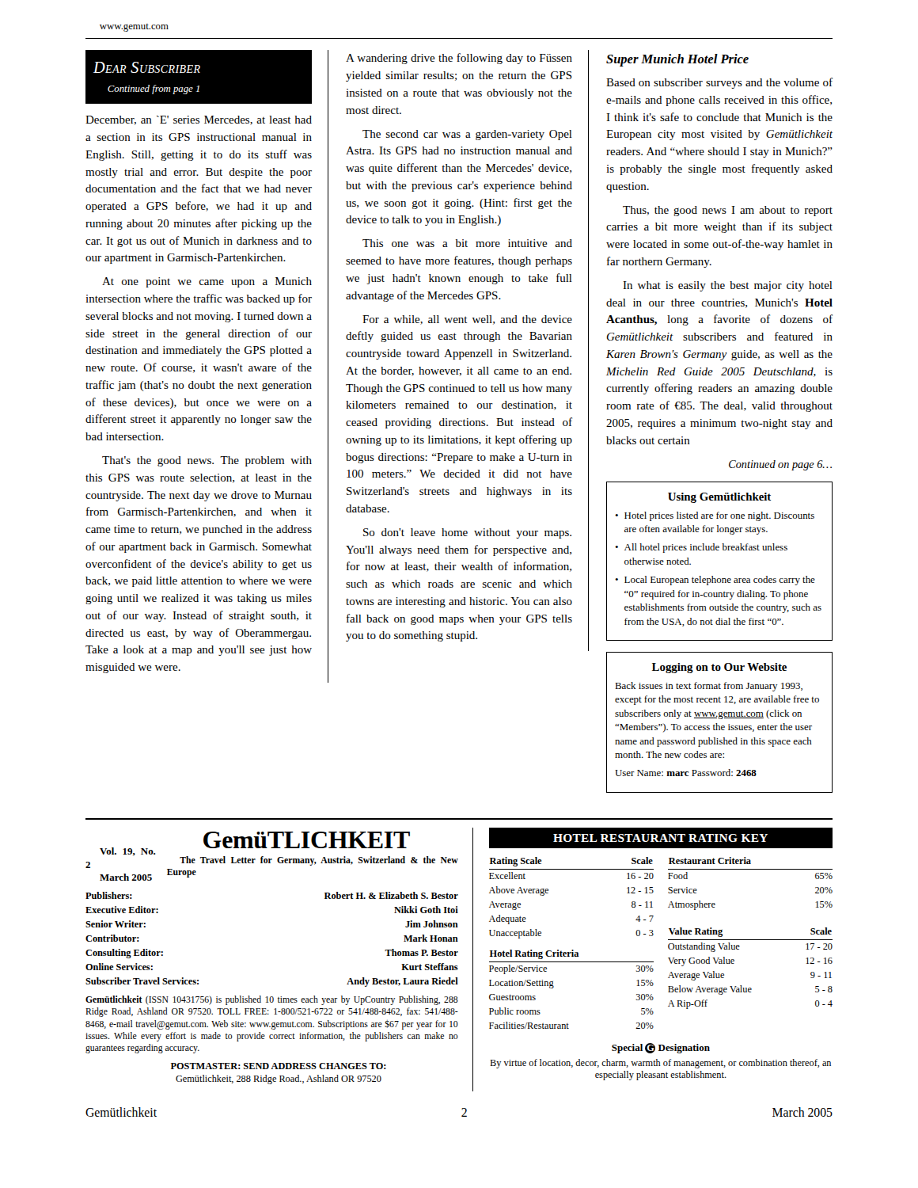www.gemut.com
Dear Subscriber
Continued from page 1
December, an `E' series Mercedes, at least had a section in its GPS instructional manual in English. Still, getting it to do its stuff was mostly trial and error. But despite the poor documentation and the fact that we had never operated a GPS before, we had it up and running about 20 minutes after picking up the car. It got us out of Munich in darkness and to our apartment in Garmisch-Partenkirchen.
At one point we came upon a Munich intersection where the traffic was backed up for several blocks and not moving. I turned down a side street in the general direction of our destination and immediately the GPS plotted a new route. Of course, it wasn't aware of the traffic jam (that's no doubt the next generation of these devices), but once we were on a different street it apparently no longer saw the bad intersection.
That's the good news. The problem with this GPS was route selection, at least in the countryside. The next day we drove to Murnau from Garmisch-Partenkirchen, and when it came time to return, we punched in the address of our apartment back in Garmisch. Somewhat overconfident of the device's ability to get us back, we paid little attention to where we were going until we realized it was taking us miles out of our way. Instead of straight south, it directed us east, by way of Oberammergau. Take a look at a map and you'll see just how misguided we were.
A wandering drive the following day to Füssen yielded similar results; on the return the GPS insisted on a route that was obviously not the most direct.
The second car was a garden-variety Opel Astra. Its GPS had no instruction manual and was quite different than the Mercedes' device, but with the previous car's experience behind us, we soon got it going. (Hint: first get the device to talk to you in English.)
This one was a bit more intuitive and seemed to have more features, though perhaps we just hadn't known enough to take full advantage of the Mercedes GPS.
For a while, all went well, and the device deftly guided us east through the Bavarian countryside toward Appenzell in Switzerland. At the border, however, it all came to an end. Though the GPS continued to tell us how many kilometers remained to our destination, it ceased providing directions. But instead of owning up to its limitations, it kept offering up bogus directions: “Prepare to make a U-turn in 100 meters.” We decided it did not have Switzerland's streets and highways in its database.
So don't leave home without your maps. You'll always need them for perspective and, for now at least, their wealth of information, such as which roads are scenic and which towns are interesting and historic. You can also fall back on good maps when your GPS tells you to do something stupid.
Super Munich Hotel Price
Based on subscriber surveys and the volume of e-mails and phone calls received in this office, I think it's safe to conclude that Munich is the European city most visited by Gemütlichkeit readers. And “where should I stay in Munich?” is probably the single most frequently asked question.
Thus, the good news I am about to report carries a bit more weight than if its subject were located in some out-of-the-way hamlet in far northern Germany.
In what is easily the best major city hotel deal in our three countries, Munich's Hotel Acanthus, long a favorite of dozens of Gemütlichkeit subscribers and featured in Karen Brown's Germany guide, as well as the Michelin Red Guide 2005 Deutschland, is currently offering readers an amazing double room rate of €85. The deal, valid throughout 2005, requires a minimum two-night stay and blacks out certain
Continued on page 6…
Using Gemütlichkeit
Hotel prices listed are for one night. Discounts are often available for longer stays.
All hotel prices include breakfast unless otherwise noted.
Local European telephone area codes carry the “0” required for in-country dialing. To phone establishments from outside the country, such as from the USA, do not dial the first “0”.
Logging on to Our Website
Back issues in text format from January 1993, except for the most recent 12, are available free to subscribers only at www.gemut.com (click on “Members”). To access the issues, enter the user name and password published in this space each month. The new codes are:
User Name: marc Password: 2468
Vol. 19, No. 2
March 2005
Gemü TLICHKEIT
The Travel Letter for Germany, Austria, Switzerland & the New Europe
| Publishers: | Robert H. & Elizabeth S. Bestor |
| Executive Editor: | Nikki Goth Itoi |
| Senior Writer: | Jim Johnson |
| Contributor: | Mark Honan |
| Consulting Editor: | Thomas P. Bestor |
| Online Services: | Kurt Steffans |
| Subscriber Travel Services: | Andy Bestor, Laura Riedel |
Gemütlichkeit (ISSN 10431756) is published 10 times each year by UpCountry Publishing, 288 Ridge Road, Ashland OR 97520. TOLL FREE: 1-800/521-6722 or 541/488-8462, fax: 541/488-8468, e-mail travel@gemut.com. Web site: www.gemut.com. Subscriptions are $67 per year for 10 issues. While every effort is made to provide correct information, the publishers can make no guarantees regarding accuracy.
POSTMASTER: SEND ADDRESS CHANGES TO: Gemütlichkeit, 288 Ridge Road., Ashland OR 97520
HOTEL RESTAURANT RATING KEY
| Rating Scale | Scale |
| --- | --- |
| Excellent | 16 - 20 |
| Above Average | 12 - 15 |
| Average | 8 - 11 |
| Adequate | 4 - 7 |
| Unacceptable | 0 - 3 |
| Hotel Rating Criteria | |
| --- | --- |
| People/Service | 30% |
| Location/Setting | 15% |
| Guestrooms | 30% |
| Public rooms | 5% |
| Facilities/Restaurant | 20% |
| Restaurant Criteria | |
| --- | --- |
| Food | 65% |
| Service | 20% |
| Atmosphere | 15% |
| Value Rating | Scale |
| --- | --- |
| Outstanding Value | 17 - 20 |
| Very Good Value | 12 - 16 |
| Average Value | 9 - 11 |
| Below Average Value | 5 - 8 |
| A Rip-Off | 0 - 4 |
Special G Designation
By virtue of location, decor, charm, warmth of management, or combination thereof, an especially pleasant establishment.
Gemütlichkeit 2 March 2005